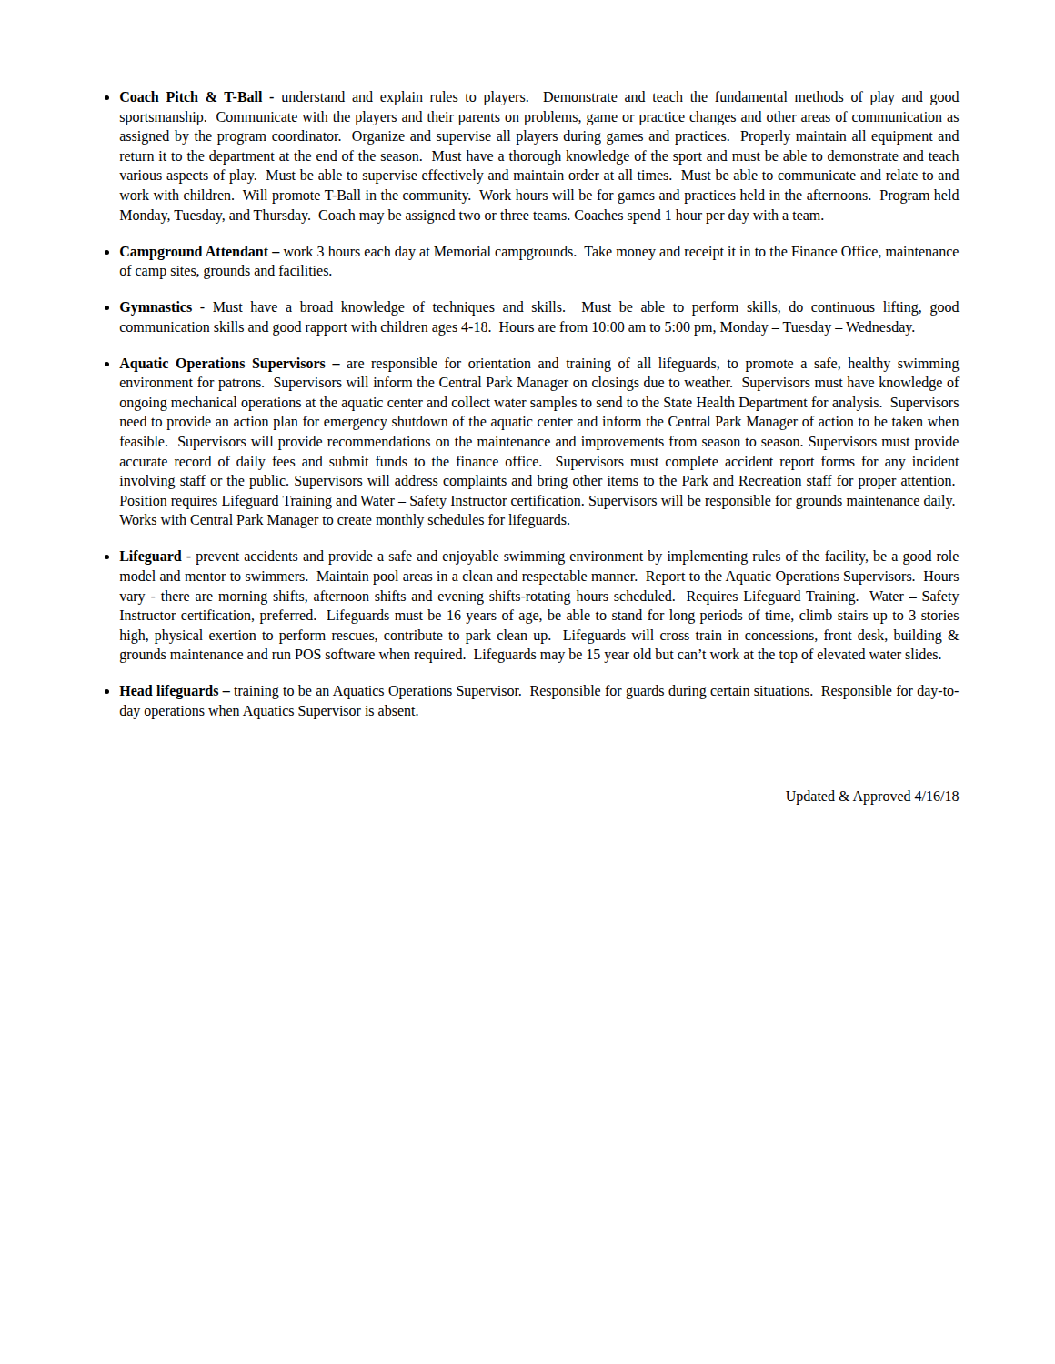Coach Pitch & T-Ball - understand and explain rules to players. Demonstrate and teach the fundamental methods of play and good sportsmanship. Communicate with the players and their parents on problems, game or practice changes and other areas of communication as assigned by the program coordinator. Organize and supervise all players during games and practices. Properly maintain all equipment and return it to the department at the end of the season. Must have a thorough knowledge of the sport and must be able to demonstrate and teach various aspects of play. Must be able to supervise effectively and maintain order at all times. Must be able to communicate and relate to and work with children. Will promote T-Ball in the community. Work hours will be for games and practices held in the afternoons. Program held Monday, Tuesday, and Thursday. Coach may be assigned two or three teams. Coaches spend 1 hour per day with a team.
Campground Attendant – work 3 hours each day at Memorial campgrounds. Take money and receipt it in to the Finance Office, maintenance of camp sites, grounds and facilities.
Gymnastics - Must have a broad knowledge of techniques and skills. Must be able to perform skills, do continuous lifting, good communication skills and good rapport with children ages 4-18. Hours are from 10:00 am to 5:00 pm, Monday – Tuesday – Wednesday.
Aquatic Operations Supervisors – are responsible for orientation and training of all lifeguards, to promote a safe, healthy swimming environment for patrons. Supervisors will inform the Central Park Manager on closings due to weather. Supervisors must have knowledge of ongoing mechanical operations at the aquatic center and collect water samples to send to the State Health Department for analysis. Supervisors need to provide an action plan for emergency shutdown of the aquatic center and inform the Central Park Manager of action to be taken when feasible. Supervisors will provide recommendations on the maintenance and improvements from season to season. Supervisors must provide accurate record of daily fees and submit funds to the finance office. Supervisors must complete accident report forms for any incident involving staff or the public. Supervisors will address complaints and bring other items to the Park and Recreation staff for proper attention. Position requires Lifeguard Training and Water – Safety Instructor certification. Supervisors will be responsible for grounds maintenance daily. Works with Central Park Manager to create monthly schedules for lifeguards.
Lifeguard - prevent accidents and provide a safe and enjoyable swimming environment by implementing rules of the facility, be a good role model and mentor to swimmers. Maintain pool areas in a clean and respectable manner. Report to the Aquatic Operations Supervisors. Hours vary - there are morning shifts, afternoon shifts and evening shifts-rotating hours scheduled. Requires Lifeguard Training. Water – Safety Instructor certification, preferred. Lifeguards must be 16 years of age, be able to stand for long periods of time, climb stairs up to 3 stories high, physical exertion to perform rescues, contribute to park clean up. Lifeguards will cross train in concessions, front desk, building & grounds maintenance and run POS software when required. Lifeguards may be 15 year old but can’t work at the top of elevated water slides.
Head lifeguards – training to be an Aquatics Operations Supervisor. Responsible for guards during certain situations. Responsible for day-to-day operations when Aquatics Supervisor is absent.
Updated & Approved 4/16/18